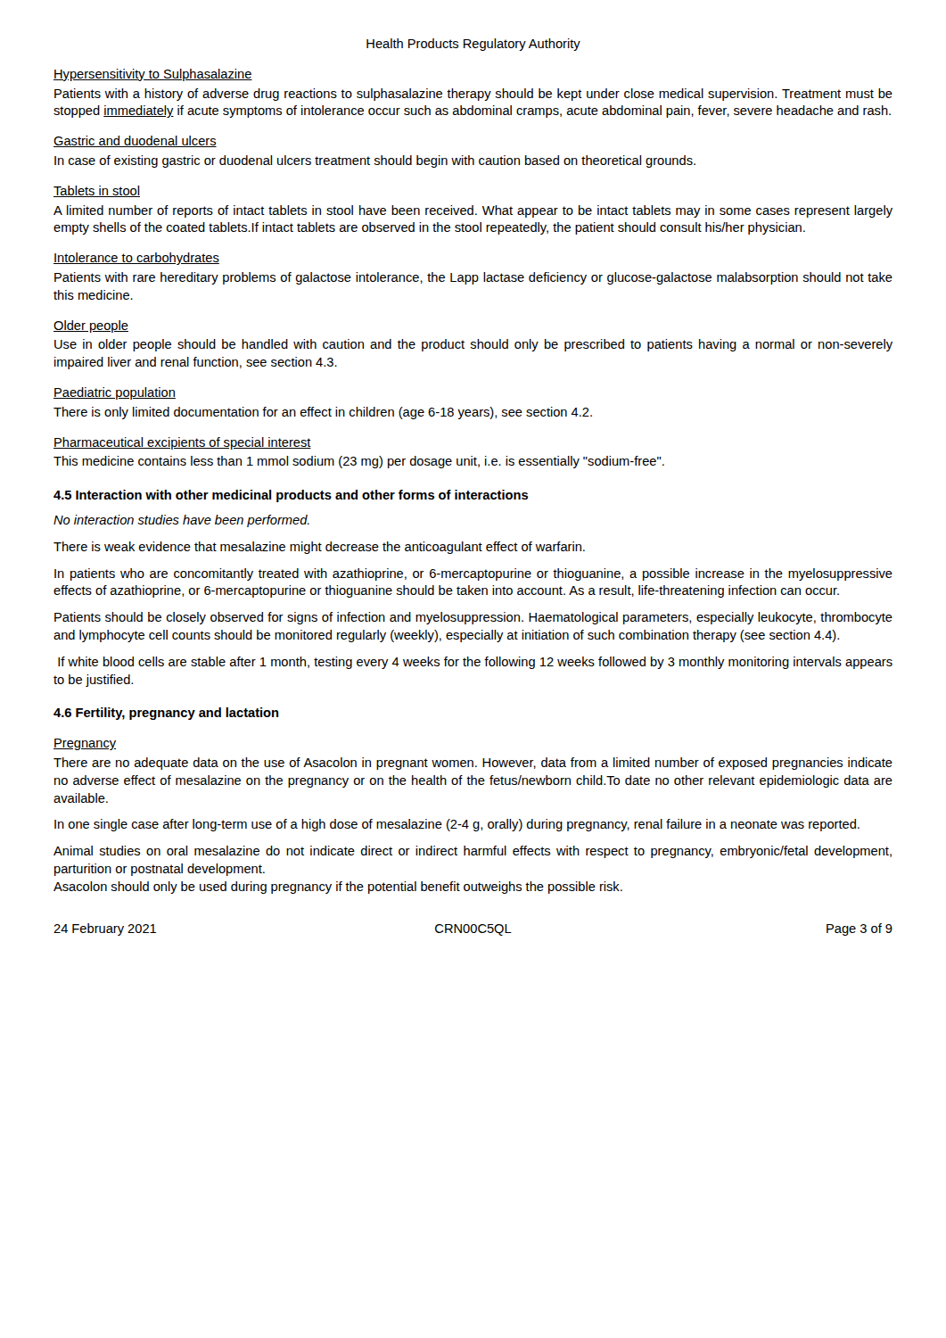Health Products Regulatory Authority
Hypersensitivity to Sulphasalazine
Patients with a history of adverse drug reactions to sulphasalazine therapy should be kept under close medical supervision. Treatment must be stopped immediately if acute symptoms of intolerance occur such as abdominal cramps, acute abdominal pain, fever, severe headache and rash.
Gastric and duodenal ulcers
In case of existing gastric or duodenal ulcers treatment should begin with caution based on theoretical grounds.
Tablets in stool
A limited number of reports of intact tablets in stool have been received. What appear to be intact tablets may in some cases represent largely empty shells of the coated tablets.If intact tablets are observed in the stool repeatedly, the patient should consult his/her physician.
Intolerance to carbohydrates
Patients with rare hereditary problems of galactose intolerance, the Lapp lactase deficiency or glucose-galactose malabsorption should not take this medicine.
Older people
Use in older people should be handled with caution and the product should only be prescribed to patients having a normal or non-severely impaired liver and renal function, see section 4.3.
Paediatric population
There is only limited documentation for an effect in children (age 6-18 years), see section 4.2.
Pharmaceutical excipients of special interest
This medicine contains less than 1 mmol sodium (23 mg) per dosage unit, i.e. is essentially "sodium-free".
4.5 Interaction with other medicinal products and other forms of interactions
No interaction studies have been performed.
There is weak evidence that mesalazine might decrease the anticoagulant effect of warfarin.
In patients who are concomitantly treated with azathioprine, or 6-mercaptopurine or thioguanine, a possible increase in the myelosuppressive effects of azathioprine, or 6-mercaptopurine or thioguanine should be taken into account. As a result, life-threatening infection can occur.
Patients should be closely observed for signs of infection and myelosuppression. Haematological parameters, especially leukocyte, thrombocyte and lymphocyte cell counts should be monitored regularly (weekly), especially at initiation of such combination therapy (see section 4.4).
If white blood cells are stable after 1 month, testing every 4 weeks for the following 12 weeks followed by 3 monthly monitoring intervals appears to be justified.
4.6 Fertility, pregnancy and lactation
Pregnancy
There are no adequate data on the use of Asacolon in pregnant women. However, data from a limited number of exposed pregnancies indicate no adverse effect of mesalazine on the pregnancy or on the health of the fetus/newborn child.To date no other relevant epidemiologic data are available.
In one single case after long-term use of a high dose of mesalazine (2-4 g, orally) during pregnancy, renal failure in a neonate was reported.
Animal studies on oral mesalazine do not indicate direct or indirect harmful effects with respect to pregnancy, embryonic/fetal development, parturition or postnatal development.
Asacolon should only be used during pregnancy if the potential benefit outweighs the possible risk.
24 February 2021
CRN00C5QL
Page 3 of 9